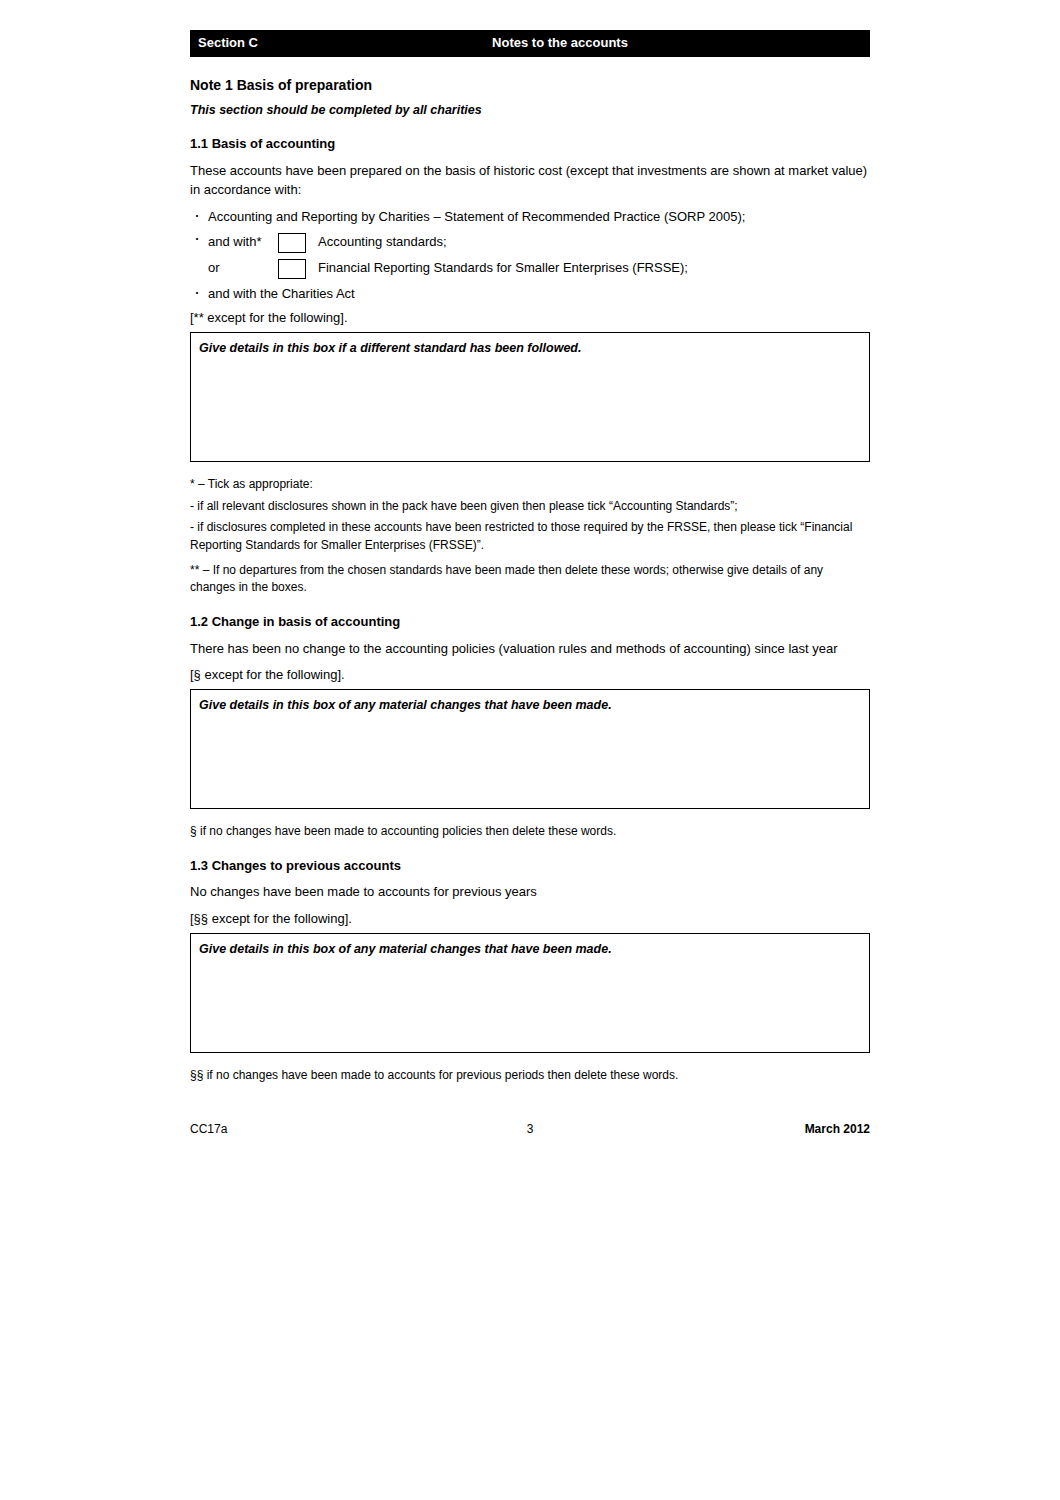Section C Notes to the accounts
Note 1 Basis of preparation
This section should be completed by all charities
1.1 Basis of accounting
These accounts have been prepared on the basis of historic cost (except that investments are shown at market value) in accordance with:
Accounting and Reporting by Charities – Statement of Recommended Practice (SORP 2005);
and with* Accounting standards;
or Financial Reporting Standards for Smaller Enterprises (FRSSE);
and with the Charities Act
[** except for the following].
Give details in this box if a different standard has been followed.
* – Tick as appropriate:
- if all relevant disclosures shown in the pack have been given then please tick “Accounting Standards”;
- if disclosures completed in these accounts have been restricted to those required by the FRSSE, then please tick “Financial Reporting Standards for Smaller Enterprises (FRSSE)”.
** – If no departures from the chosen standards have been made then delete these words; otherwise give details of any changes in the boxes.
1.2 Change in basis of accounting
There has been no change to the accounting policies (valuation rules and methods of accounting) since last year
[§ except for the following].
Give details in this box of any material changes that have been made.
§ if no changes have been made to accounting policies then delete these words.
1.3 Changes to previous accounts
No changes have been made to accounts for previous years
[§§ except for the following].
Give details in this box of any material changes that have been made.
§§ if no changes have been made to accounts for previous periods then delete these words.
CC17a
3
March 2012